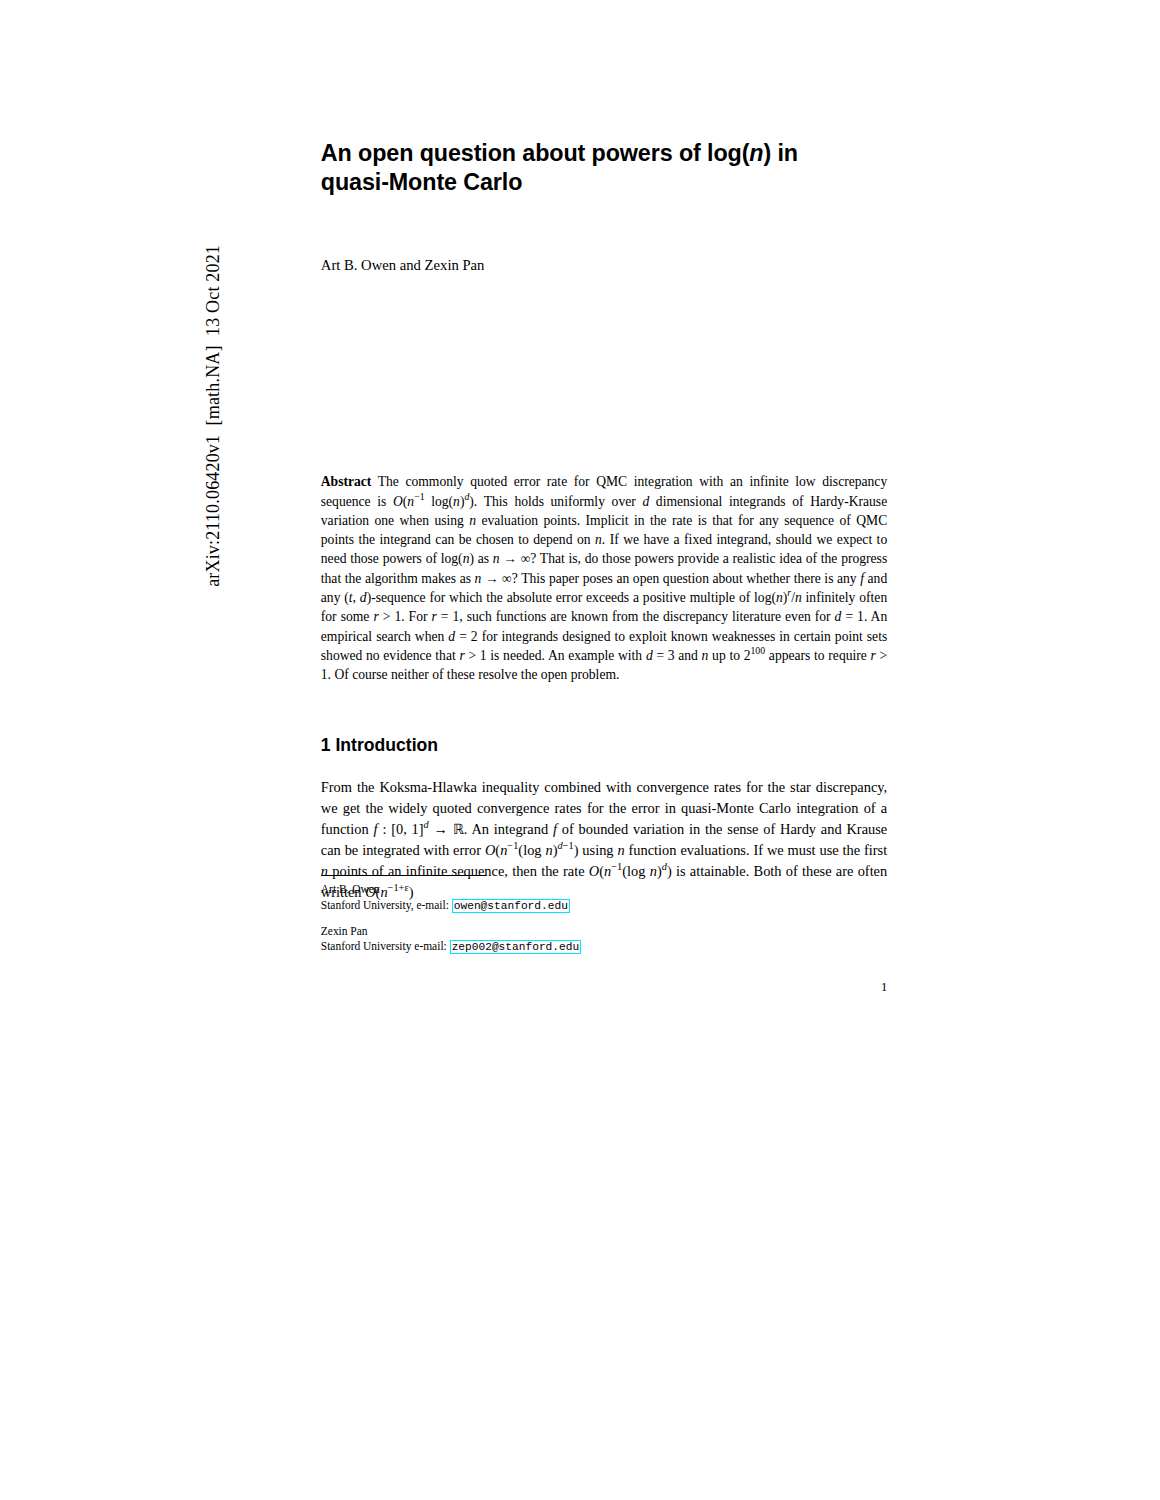arXiv:2110.06420v1 [math.NA] 13 Oct 2021
An open question about powers of log(n) in
quasi-Monte Carlo
Art B. Owen and Zexin Pan
Abstract The commonly quoted error rate for QMC integration with an infinite low discrepancy sequence is O(n−1 log(n)d). This holds uniformly over d dimensional integrands of Hardy-Krause variation one when using n evaluation points. Implicit in the rate is that for any sequence of QMC points the integrand can be chosen to depend on n. If we have a fixed integrand, should we expect to need those powers of log(n) as n → ∞? That is, do those powers provide a realistic idea of the progress that the algorithm makes as n → ∞? This paper poses an open question about whether there is any f and any (t, d)-sequence for which the absolute error exceeds a positive multiple of log(n)r/n infinitely often for some r > 1. For r = 1, such functions are known from the discrepancy literature even for d = 1. An empirical search when d = 2 for integrands designed to exploit known weaknesses in certain point sets showed no evidence that r > 1 is needed. An example with d = 3 and n up to 2100 appears to require r > 1. Of course neither of these resolve the open problem.
1 Introduction
From the Koksma-Hlawka inequality combined with convergence rates for the star discrepancy, we get the widely quoted convergence rates for the error in quasi-Monte Carlo integration of a function f : [0, 1]d → ℝ. An integrand f of bounded variation in the sense of Hardy and Krause can be integrated with error O(n−1(log n)d−1) using n function evaluations. If we must use the first n points of an infinite sequence, then the rate O(n−1(log n)d) is attainable. Both of these are often written O(n−1+ε)
Art B. Owen Stanford University, e-mail: owen@stanford.edu
Zexin Pan Stanford University e-mail: zep002@stanford.edu
1